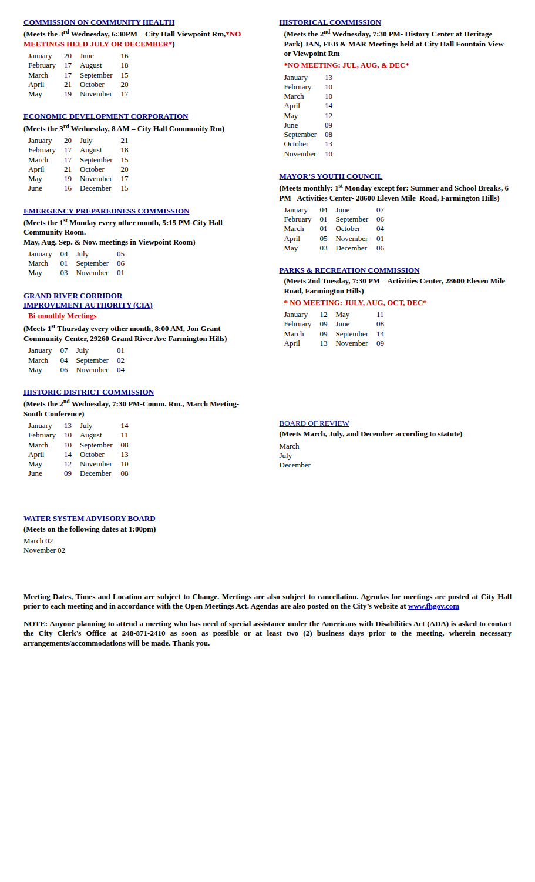COMMISSION ON COMMUNITY HEALTH
(Meets the 3rd Wednesday, 6:30PM – City Hall Viewpoint Rm,*NO MEETINGS HELD JULY OR DECEMBER*)
| January | 20 | June | 16 |
| February | 17 | August | 18 |
| March | 17 | September | 15 |
| April | 21 | October | 20 |
| May | 19 | November | 17 |
ECONOMIC DEVELOPMENT CORPORATION
(Meets the 3rd Wednesday, 8 AM – City Hall Community Rm)
| January | 20 | July | 21 |
| February | 17 | August | 18 |
| March | 17 | September | 15 |
| April | 21 | October | 20 |
| May | 19 | November | 17 |
| June | 16 | December | 15 |
EMERGENCY PREPAREDNESS COMMISSION
(Meets the 1st Monday every other month, 5:15 PM-City Hall Community Room.
May, Aug. Sep. & Nov. meetings in Viewpoint Room)
| January | 04 | July | 05 |
| March | 01 | September | 06 |
| May | 03 | November | 01 |
GRAND RIVER CORRIDOR
IMPROVEMENT AUTHORITY (CIA)
Bi-monthly Meetings
(Meets 1st Thursday every other month, 8:00 AM, Jon Grant Community Center, 29260 Grand River Ave Farmington Hills)
| January | 07 | July | 01 |
| March | 04 | September | 02 |
| May | 06 | November | 04 |
HISTORIC DISTRICT COMMISSION
(Meets the 2nd Wednesday, 7:30 PM-Comm. Rm., March Meeting-South Conference)
| January | 13 | July | 14 |
| February | 10 | August | 11 |
| March | 10 | September | 08 |
| April | 14 | October | 13 |
| May | 12 | November | 10 |
| June | 09 | December | 08 |
WATER SYSTEM ADVISORY BOARD
(Meets on the following dates at 1:00pm)
March 02
November 02
HISTORICAL COMMISSION
(Meets the 2nd Wednesday, 7:30 PM- History Center at Heritage Park) JAN, FEB & MAR Meetings held at City Hall Fountain View or Viewpoint Rm
*NO MEETING: JUL, AUG, & DEC*
| January | 13 |
| February | 10 |
| March | 10 |
| April | 14 |
| May | 12 |
| June | 09 |
| September | 08 |
| October | 13 |
| November | 10 |
MAYOR’S YOUTH COUNCIL
(Meets monthly: 1st Monday except for: Summer and School Breaks, 6 PM –Activities Center- 28600 Eleven Mile Road, Farmington Hills)
| January | 04 | June | 07 |
| February | 01 | September | 06 |
| March | 01 | October | 04 |
| April | 05 | November | 01 |
| May | 03 | December | 06 |
PARKS & RECREATION COMMISSION
(Meets 2nd Tuesday, 7:30 PM – Activities Center, 28600 Eleven Mile Road, Farmington Hills)
* NO MEETING: JULY, AUG, OCT, DEC*
| January | 12 | May | 11 |
| February | 09 | June | 08 |
| March | 09 | September | 14 |
| April | 13 | November | 09 |
BOARD OF REVIEW
(Meets March, July, and December according to statute)
March
July
December
Meeting Dates, Times and Location are subject to Change. Meetings are also subject to cancellation. Agendas for meetings are posted at City Hall prior to each meeting and in accordance with the Open Meetings Act. Agendas are also posted on the City’s website at www.fhgov.com
NOTE: Anyone planning to attend a meeting who has need of special assistance under the Americans with Disabilities Act (ADA) is asked to contact the City Clerk’s Office at 248-871-2410 as soon as possible or at least two (2) business days prior to the meeting, wherein necessary arrangements/accommodations will be made. Thank you.